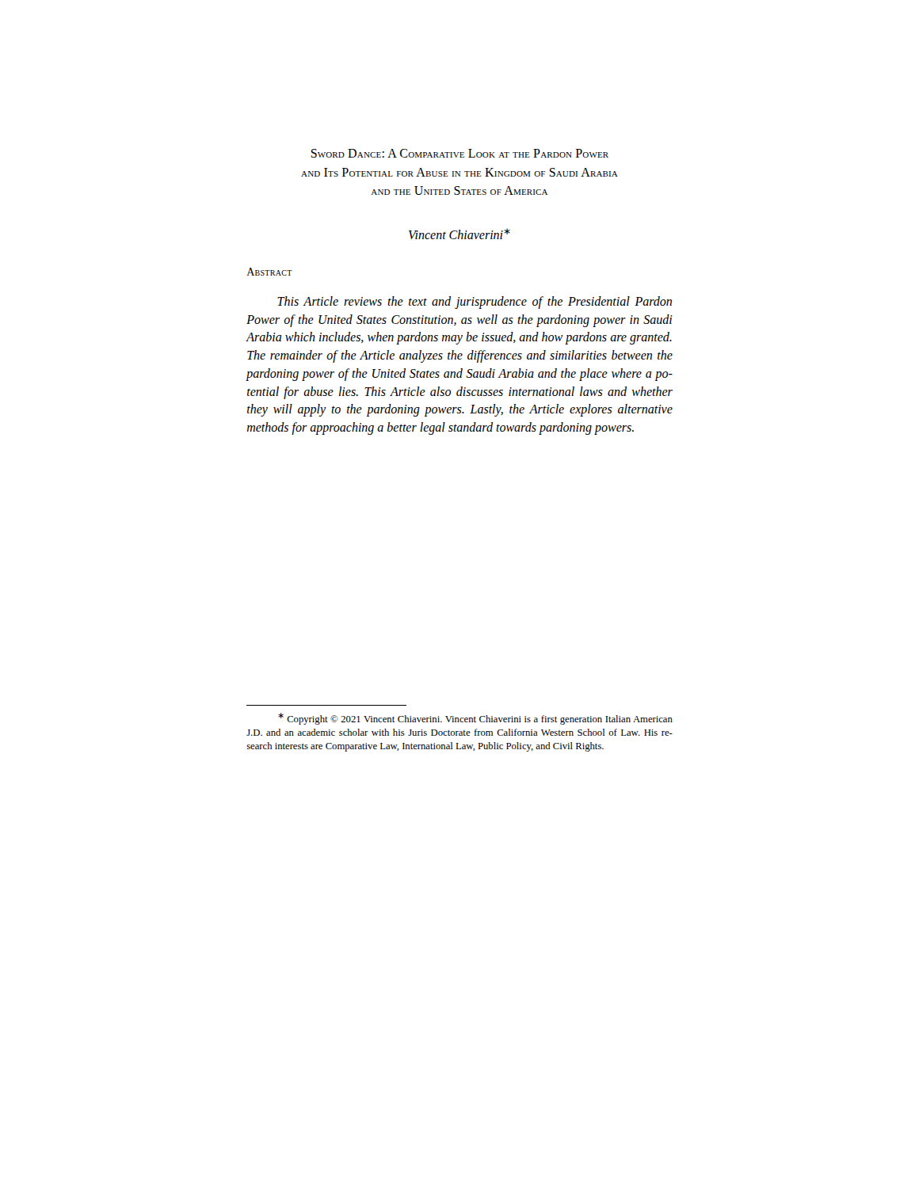Sword Dance: A Comparative Look at the Pardon Power
and Its Potential for Abuse in the Kingdom of Saudi Arabia
and the United States of America
Vincent Chiaverini∗
Abstract
This Article reviews the text and jurisprudence of the Presidential Pardon Power of the United States Constitution, as well as the pardoning power in Saudi Arabia which includes, when pardons may be issued, and how pardons are granted. The remainder of the Article analyzes the differences and similarities between the pardoning power of the United States and Saudi Arabia and the place where a potential for abuse lies. This Article also discusses international laws and whether they will apply to the pardoning powers. Lastly, the Article explores alternative methods for approaching a better legal standard towards pardoning powers.
∗ Copyright © 2021 Vincent Chiaverini. Vincent Chiaverini is a first generation Italian American J.D. and an academic scholar with his Juris Doctorate from California Western School of Law. His research interests are Comparative Law, International Law, Public Policy, and Civil Rights.